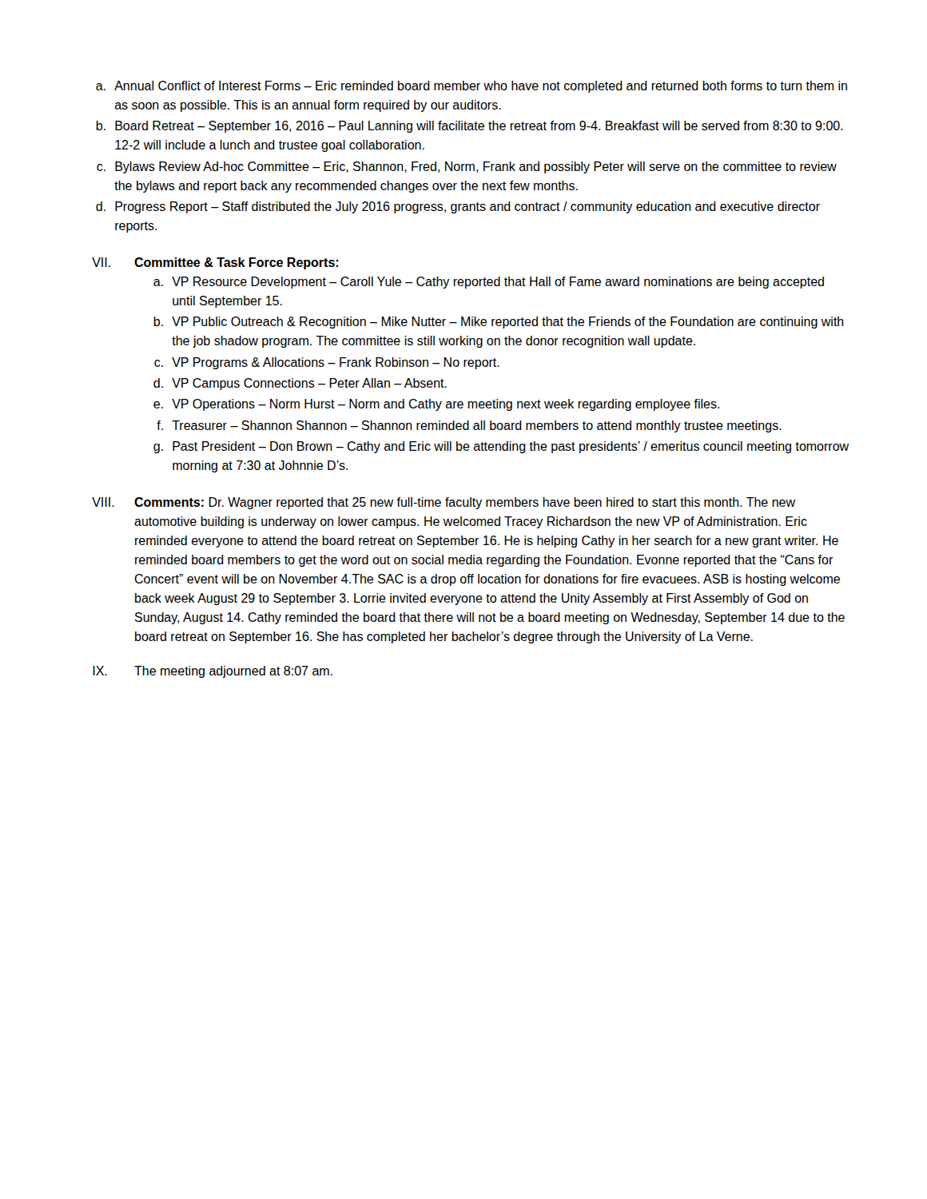Annual Conflict of Interest Forms – Eric reminded board member who have not completed and returned both forms to turn them in as soon as possible. This is an annual form required by our auditors.
Board Retreat – September 16, 2016 – Paul Lanning will facilitate the retreat from 9-4. Breakfast will be served from 8:30 to 9:00. 12-2 will include a lunch and trustee goal collaboration.
Bylaws Review Ad-hoc Committee – Eric, Shannon, Fred, Norm, Frank and possibly Peter will serve on the committee to review the bylaws and report back any recommended changes over the next few months.
Progress Report – Staff distributed the July 2016 progress, grants and contract / community education and executive director reports.
VII.
Committee & Task Force Reports:
VP Resource Development – Caroll Yule – Cathy reported that Hall of Fame award nominations are being accepted until September 15.
VP Public Outreach & Recognition – Mike Nutter – Mike reported that the Friends of the Foundation are continuing with the job shadow program. The committee is still working on the donor recognition wall update.
VP Programs & Allocations – Frank Robinson – No report.
VP Campus Connections – Peter Allan – Absent.
VP Operations – Norm Hurst – Norm and Cathy are meeting next week regarding employee files.
Treasurer – Shannon Shannon – Shannon reminded all board members to attend monthly trustee meetings.
Past President – Don Brown – Cathy and Eric will be attending the past presidents’ / emeritus council meeting tomorrow morning at 7:30 at Johnnie D’s.
VIII.
Comments: Dr. Wagner reported that 25 new full-time faculty members have been hired to start this month. The new automotive building is underway on lower campus. He welcomed Tracey Richardson the new VP of Administration. Eric reminded everyone to attend the board retreat on September 16. He is helping Cathy in her search for a new grant writer. He reminded board members to get the word out on social media regarding the Foundation. Evonne reported that the “Cans for Concert” event will be on November 4.The SAC is a drop off location for donations for fire evacuees. ASB is hosting welcome back week August 29 to September 3. Lorrie invited everyone to attend the Unity Assembly at First Assembly of God on Sunday, August 14. Cathy reminded the board that there will not be a board meeting on Wednesday, September 14 due to the board retreat on September 16. She has completed her bachelor’s degree through the University of La Verne.
IX.
The meeting adjourned at 8:07 am.